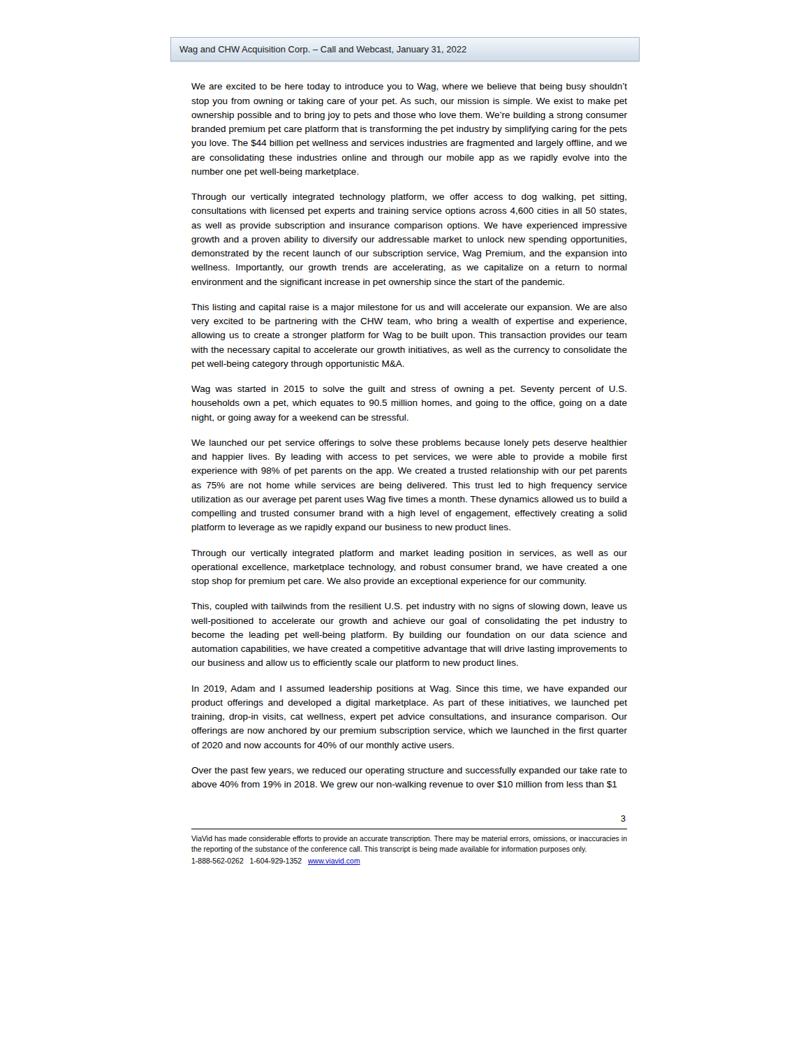Wag and CHW Acquisition Corp. – Call and Webcast, January 31, 2022
We are excited to be here today to introduce you to Wag, where we believe that being busy shouldn’t stop you from owning or taking care of your pet. As such, our mission is simple. We exist to make pet ownership possible and to bring joy to pets and those who love them. We’re building a strong consumer branded premium pet care platform that is transforming the pet industry by simplifying caring for the pets you love. The $44 billion pet wellness and services industries are fragmented and largely offline, and we are consolidating these industries online and through our mobile app as we rapidly evolve into the number one pet well-being marketplace.
Through our vertically integrated technology platform, we offer access to dog walking, pet sitting, consultations with licensed pet experts and training service options across 4,600 cities in all 50 states, as well as provide subscription and insurance comparison options. We have experienced impressive growth and a proven ability to diversify our addressable market to unlock new spending opportunities, demonstrated by the recent launch of our subscription service, Wag Premium, and the expansion into wellness. Importantly, our growth trends are accelerating, as we capitalize on a return to normal environment and the significant increase in pet ownership since the start of the pandemic.
This listing and capital raise is a major milestone for us and will accelerate our expansion. We are also very excited to be partnering with the CHW team, who bring a wealth of expertise and experience, allowing us to create a stronger platform for Wag to be built upon. This transaction provides our team with the necessary capital to accelerate our growth initiatives, as well as the currency to consolidate the pet well-being category through opportunistic M&A.
Wag was started in 2015 to solve the guilt and stress of owning a pet. Seventy percent of U.S. households own a pet, which equates to 90.5 million homes, and going to the office, going on a date night, or going away for a weekend can be stressful.
We launched our pet service offerings to solve these problems because lonely pets deserve healthier and happier lives. By leading with access to pet services, we were able to provide a mobile first experience with 98% of pet parents on the app. We created a trusted relationship with our pet parents as 75% are not home while services are being delivered. This trust led to high frequency service utilization as our average pet parent uses Wag five times a month. These dynamics allowed us to build a compelling and trusted consumer brand with a high level of engagement, effectively creating a solid platform to leverage as we rapidly expand our business to new product lines.
Through our vertically integrated platform and market leading position in services, as well as our operational excellence, marketplace technology, and robust consumer brand, we have created a one stop shop for premium pet care. We also provide an exceptional experience for our community.
This, coupled with tailwinds from the resilient U.S. pet industry with no signs of slowing down, leave us well-positioned to accelerate our growth and achieve our goal of consolidating the pet industry to become the leading pet well-being platform. By building our foundation on our data science and automation capabilities, we have created a competitive advantage that will drive lasting improvements to our business and allow us to efficiently scale our platform to new product lines.
In 2019, Adam and I assumed leadership positions at Wag. Since this time, we have expanded our product offerings and developed a digital marketplace. As part of these initiatives, we launched pet training, drop-in visits, cat wellness, expert pet advice consultations, and insurance comparison. Our offerings are now anchored by our premium subscription service, which we launched in the first quarter of 2020 and now accounts for 40% of our monthly active users.
Over the past few years, we reduced our operating structure and successfully expanded our take rate to above 40% from 19% in 2018. We grew our non-walking revenue to over $10 million from less than $1
3
ViaVid has made considerable efforts to provide an accurate transcription. There may be material errors, omissions, or inaccuracies in the reporting of the substance of the conference call. This transcript is being made available for information purposes only.
1-888-562-0262 1-604-929-1352 www.viavid.com